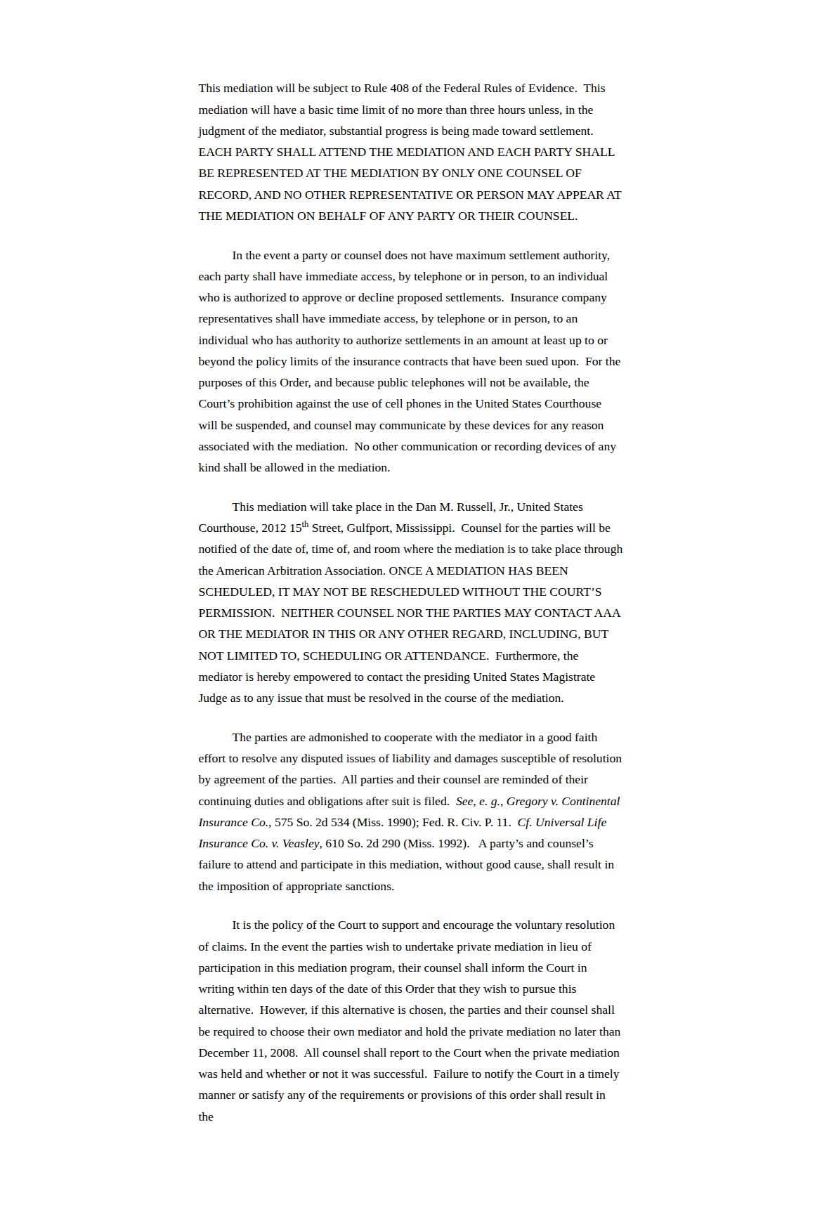This mediation will be subject to Rule 408 of the Federal Rules of Evidence. This mediation will have a basic time limit of no more than three hours unless, in the judgment of the mediator, substantial progress is being made toward settlement. Each party shall attend the mediation and each party shall be represented at the mediation by only one counsel of record, and no other representative or person may appear at the mediation on behalf of any party or their counsel.
In the event a party or counsel does not have maximum settlement authority, each party shall have immediate access, by telephone or in person, to an individual who is authorized to approve or decline proposed settlements. Insurance company representatives shall have immediate access, by telephone or in person, to an individual who has authority to authorize settlements in an amount at least up to or beyond the policy limits of the insurance contracts that have been sued upon. For the purposes of this Order, and because public telephones will not be available, the Court’s prohibition against the use of cell phones in the United States Courthouse will be suspended, and counsel may communicate by these devices for any reason associated with the mediation. No other communication or recording devices of any kind shall be allowed in the mediation.
This mediation will take place in the Dan M. Russell, Jr., United States Courthouse, 2012 15th Street, Gulfport, Mississippi. Counsel for the parties will be notified of the date of, time of, and room where the mediation is to take place through the American Arbitration Association. Once a mediation has been scheduled, it may not be rescheduled without the Court’s permission. Neither counsel nor the parties may contact AAA or the mediator in this or any other regard, including, but not limited to, scheduling or attendance. Furthermore, the mediator is hereby empowered to contact the presiding United States Magistrate Judge as to any issue that must be resolved in the course of the mediation.
The parties are admonished to cooperate with the mediator in a good faith effort to resolve any disputed issues of liability and damages susceptible of resolution by agreement of the parties. All parties and their counsel are reminded of their continuing duties and obligations after suit is filed. See, e. g., Gregory v. Continental Insurance Co., 575 So. 2d 534 (Miss. 1990); Fed. R. Civ. P. 11. Cf. Universal Life Insurance Co. v. Veasley, 610 So. 2d 290 (Miss. 1992). A party’s and counsel’s failure to attend and participate in this mediation, without good cause, shall result in the imposition of appropriate sanctions.
It is the policy of the Court to support and encourage the voluntary resolution of claims. In the event the parties wish to undertake private mediation in lieu of participation in this mediation program, their counsel shall inform the Court in writing within ten days of the date of this Order that they wish to pursue this alternative. However, if this alternative is chosen, the parties and their counsel shall be required to choose their own mediator and hold the private mediation no later than December 11, 2008. All counsel shall report to the Court when the private mediation was held and whether or not it was successful. Failure to notify the Court in a timely manner or satisfy any of the requirements or provisions of this order shall result in the